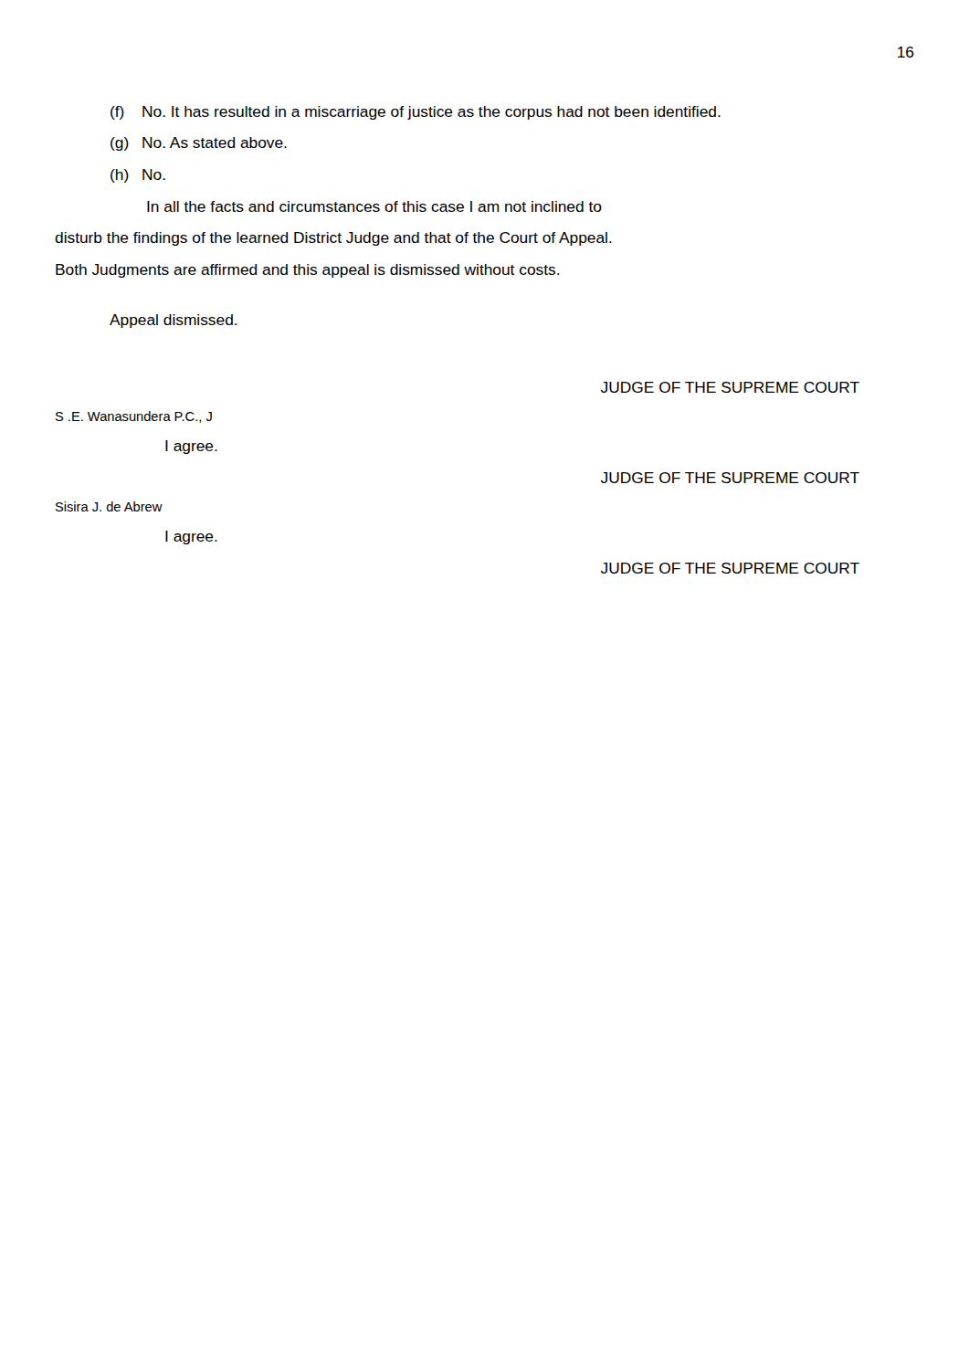16
(f) No. It has resulted in a miscarriage of justice as the corpus had not been identified.
(g) No. As stated above.
(h) No.
In all the facts and circumstances of this case I am not inclined to
disturb the findings of the learned District Judge and that of the Court of Appeal.
Both Judgments are affirmed and this appeal is dismissed without costs.
Appeal dismissed.
JUDGE OF THE SUPREME COURT
S .E. Wanasundera P.C., J
I agree.
JUDGE OF THE SUPREME COURT
Sisira J. de Abrew
I agree.
JUDGE OF THE SUPREME COURT